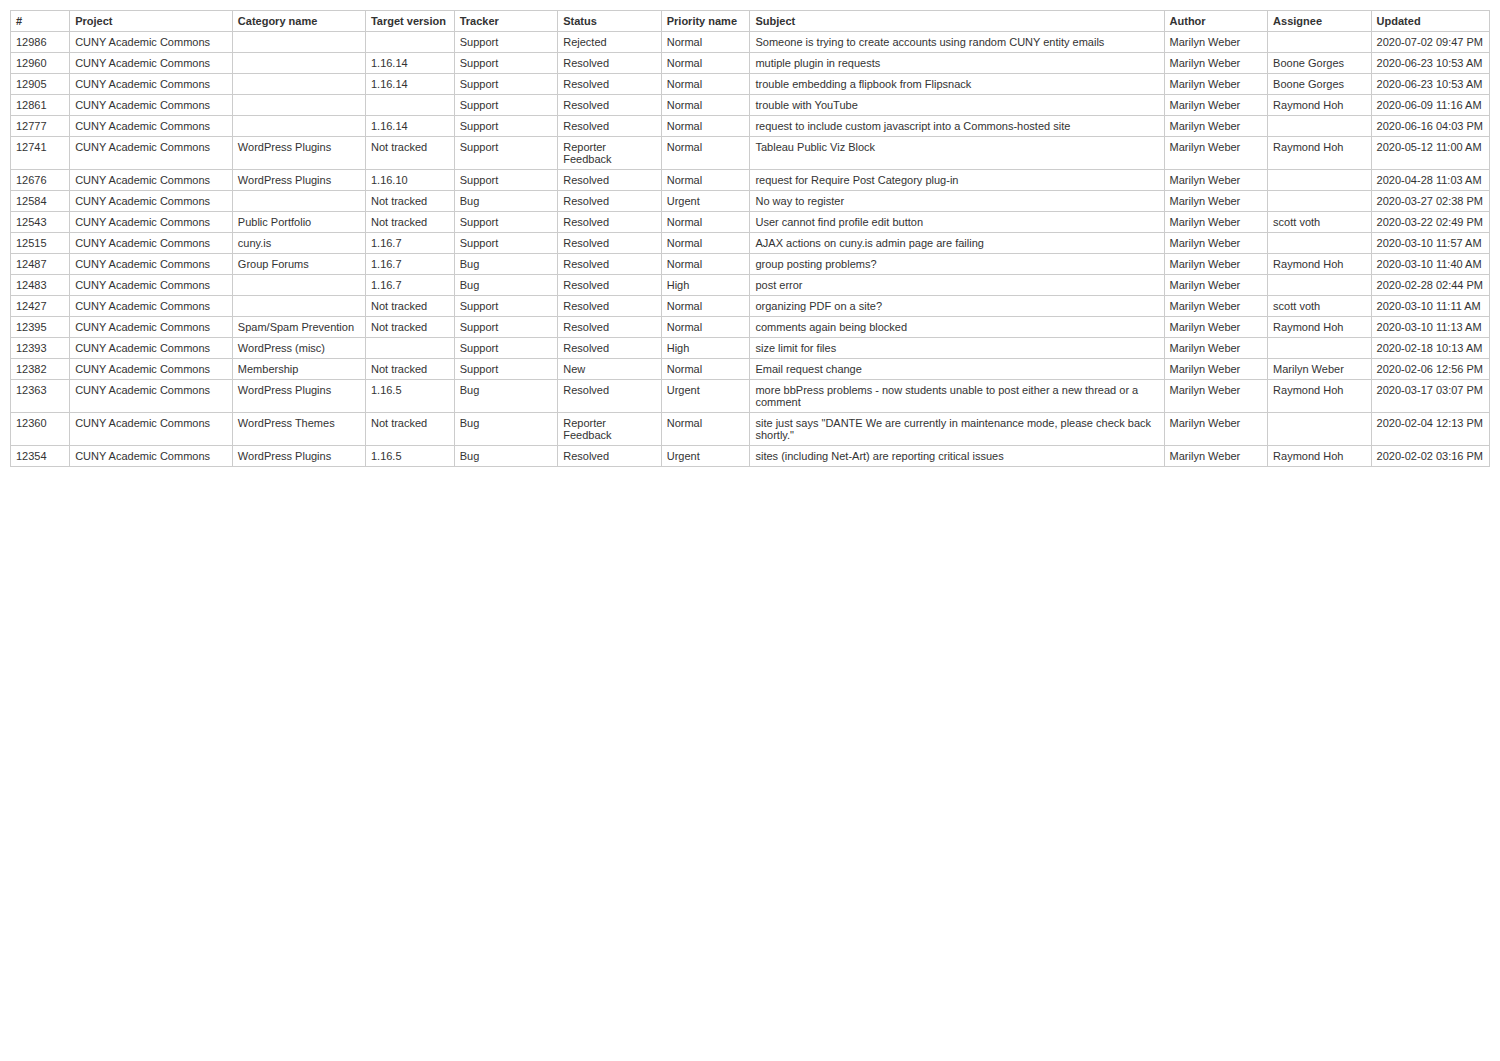| # | Project | Category name | Target version | Tracker | Status | Priority name | Subject | Author | Assignee | Updated |
| --- | --- | --- | --- | --- | --- | --- | --- | --- | --- | --- |
| 12986 | CUNY Academic Commons | | | Support | Rejected | Normal | Someone is trying to create accounts using random CUNY entity emails | Marilyn Weber | | 2020-07-02 09:47 PM |
| 12960 | CUNY Academic Commons | | 1.16.14 | Support | Resolved | Normal | mutiple plugin in requests | Marilyn Weber | Boone Gorges | 2020-06-23 10:53 AM |
| 12905 | CUNY Academic Commons | | 1.16.14 | Support | Resolved | Normal | trouble embedding a flipbook from Flipsnack | Marilyn Weber | Boone Gorges | 2020-06-23 10:53 AM |
| 12861 | CUNY Academic Commons | | | Support | Resolved | Normal | trouble with YouTube | Marilyn Weber | Raymond Hoh | 2020-06-09 11:16 AM |
| 12777 | CUNY Academic Commons | | 1.16.14 | Support | Resolved | Normal | request to include custom javascript into a Commons-hosted site | Marilyn Weber | | 2020-06-16 04:03 PM |
| 12741 | CUNY Academic Commons | WordPress Plugins | Not tracked | Support | Reporter Feedback | Normal | Tableau Public Viz Block | Marilyn Weber | Raymond Hoh | 2020-05-12 11:00 AM |
| 12676 | CUNY Academic Commons | WordPress Plugins | 1.16.10 | Support | Resolved | Normal | request for Require Post Category plug-in | Marilyn Weber | | 2020-04-28 11:03 AM |
| 12584 | CUNY Academic Commons | | Not tracked | Bug | Resolved | Urgent | No way to register | Marilyn Weber | | 2020-03-27 02:38 PM |
| 12543 | CUNY Academic Commons | Public Portfolio | Not tracked | Support | Resolved | Normal | User cannot find profile edit button | Marilyn Weber | scott voth | 2020-03-22 02:49 PM |
| 12515 | CUNY Academic Commons | cuny.is | 1.16.7 | Support | Resolved | Normal | AJAX actions on cuny.is admin page are failing | Marilyn Weber | | 2020-03-10 11:57 AM |
| 12487 | CUNY Academic Commons | Group Forums | 1.16.7 | Bug | Resolved | Normal | group posting problems? | Marilyn Weber | Raymond Hoh | 2020-03-10 11:40 AM |
| 12483 | CUNY Academic Commons | | 1.16.7 | Bug | Resolved | High | post error | Marilyn Weber | | 2020-02-28 02:44 PM |
| 12427 | CUNY Academic Commons | | Not tracked | Support | Resolved | Normal | organizing PDF on a site? | Marilyn Weber | scott voth | 2020-03-10 11:11 AM |
| 12395 | CUNY Academic Commons | Spam/Spam Prevention | Not tracked | Support | Resolved | Normal | comments again being blocked | Marilyn Weber | Raymond Hoh | 2020-03-10 11:13 AM |
| 12393 | CUNY Academic Commons | WordPress (misc) | | Support | Resolved | High | size limit for files | Marilyn Weber | | 2020-02-18 10:13 AM |
| 12382 | CUNY Academic Commons | Membership | Not tracked | Support | New | Normal | Email request change | Marilyn Weber | Marilyn Weber | 2020-02-06 12:56 PM |
| 12363 | CUNY Academic Commons | WordPress Plugins | 1.16.5 | Bug | Resolved | Urgent | more bbPress problems - now students unable to post either a new thread or a comment | Marilyn Weber | Raymond Hoh | 2020-03-17 03:07 PM |
| 12360 | CUNY Academic Commons | WordPress Themes | Not tracked | Bug | Reporter Feedback | Normal | site just says "DANTE We are currently in maintenance mode, please check back shortly." | Marilyn Weber | | 2020-02-04 12:13 PM |
| 12354 | CUNY Academic Commons | WordPress Plugins | 1.16.5 | Bug | Resolved | Urgent | sites (including Net-Art) are reporting critical issues | Marilyn Weber | Raymond Hoh | 2020-02-02 03:16 PM |